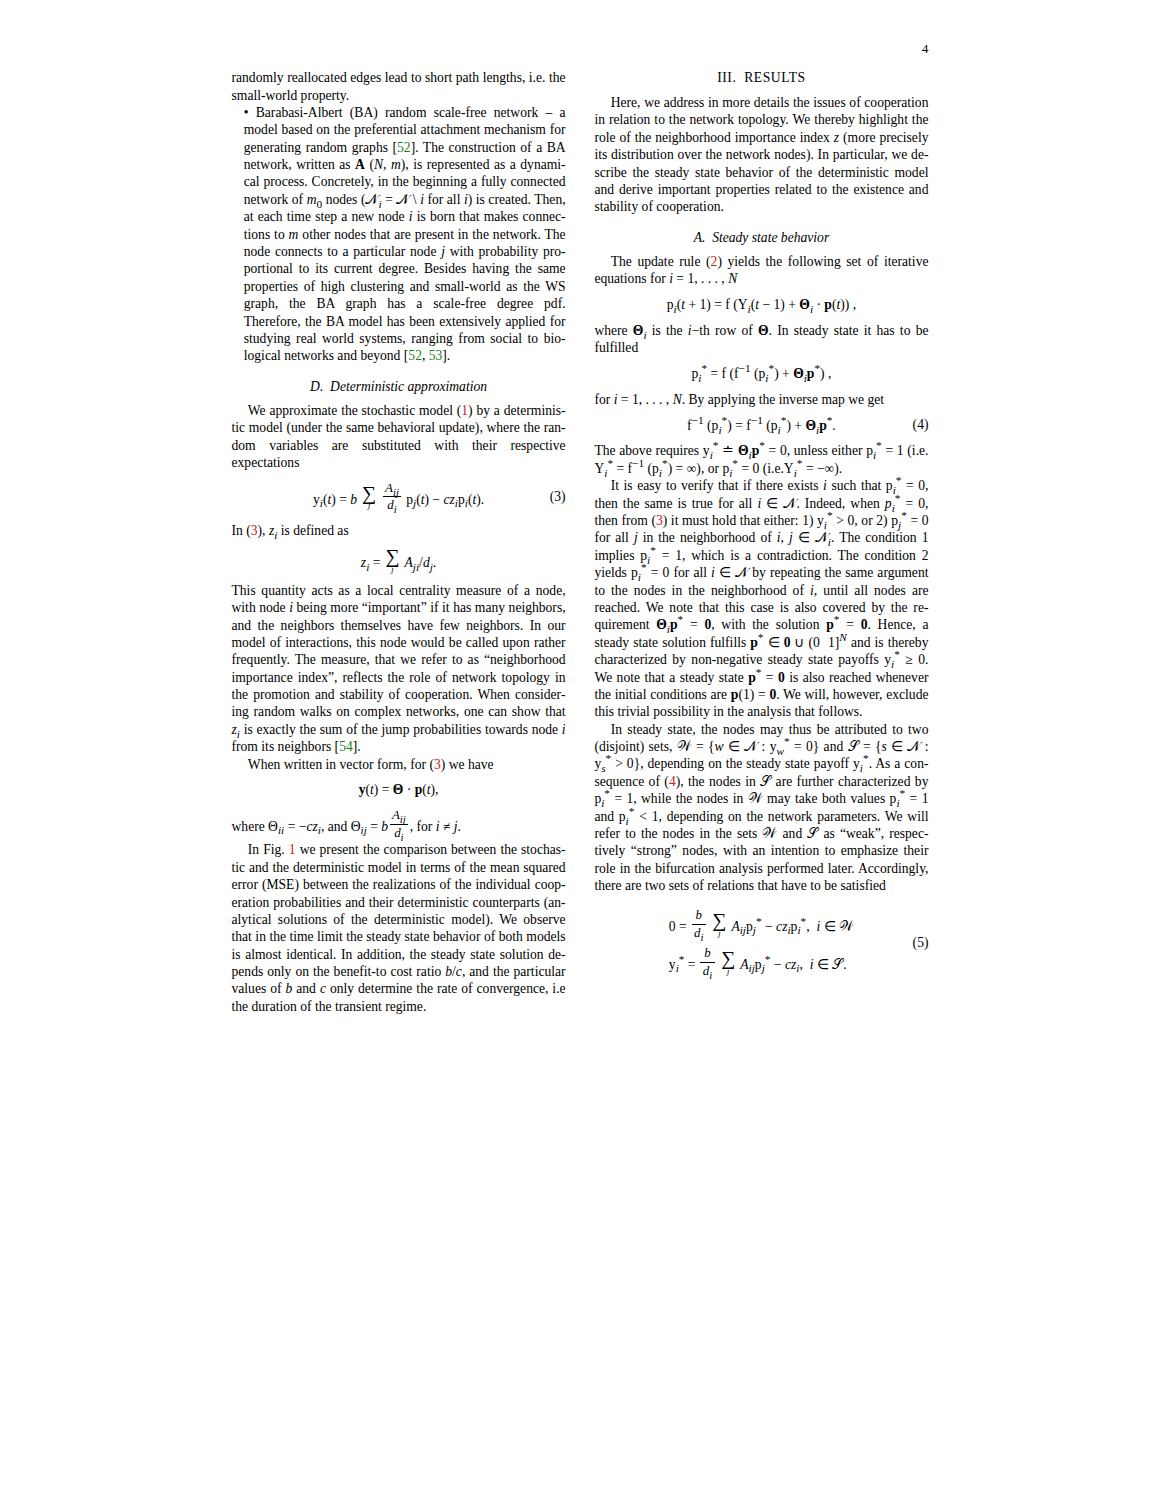4
randomly reallocated edges lead to short path lengths, i.e. the small-world property.
Barabasi-Albert (BA) random scale-free network – a model based on the preferential attachment mechanism for generating random graphs [52]. The construction of a BA network, written as A (N, m), is represented as a dynamical process. Concretely, in the beginning a fully connected network of m0 nodes (𝒩i = 𝒩 \ i for all i) is created. Then, at each time step a new node i is born that makes connections to m other nodes that are present in the network. The node connects to a particular node j with probability proportional to its current degree. Besides having the same properties of high clustering and small-world as the WS graph, the BA graph has a scale-free degree pdf. Therefore, the BA model has been extensively applied for studying real world systems, ranging from social to biological networks and beyond [52, 53].
D. Deterministic approximation
We approximate the stochastic model (1) by a deterministic model (under the same behavioral update), where the random variables are substituted with their respective expectations
yi(t) = b ∑j Aij di pj(t) − czipi(t). (3)
In (3), zi is defined as
zi = ∑j Aji/dj.
This quantity acts as a local centrality measure of a node, with node i being more “important” if it has many neighbors, and the neighbors themselves have few neighbors. In our model of interactions, this node would be called upon rather frequently. The measure, that we refer to as “neighborhood importance index”, reflects the role of network topology in the promotion and stability of cooperation. When considering random walks on complex networks, one can show that zi is exactly the sum of the jump probabilities towards node i from its neighbors [54].
When written in vector form, for (3) we have
y(t) = Θ · p(t),
where Θii = −czi, and Θij = bAij di, for i ≠ j.
In Fig. 1 we present the comparison between the stochastic and the deterministic model in terms of the mean squared error (MSE) between the realizations of the individual cooperation probabilities and their deterministic counterparts (analytical solutions of the deterministic model). We observe that in the time limit the steady state behavior of both models is almost identical. In addition, the steady state solution depends only on the benefit-to cost ratio b/c, and the particular values of b and c only determine the rate of convergence, i.e the duration of the transient regime.
III. RESULTS
Here, we address in more details the issues of cooperation in relation to the network topology. We thereby highlight the role of the neighborhood importance index z (more precisely its distribution over the network nodes). In particular, we describe the steady state behavior of the deterministic model and derive important properties related to the existence and stability of cooperation.
A. Steady state behavior
The update rule (2) yields the following set of iterative equations for i = 1, . . . , N
pi(t + 1) = f (Yi(t − 1) + Θi · p(t)) ,
where Θi is the i−th row of Θ. In steady state it has to be fulfilled
pi* = f (f−1 (pi*) + Θip*) ,
for i = 1, . . . , N. By applying the inverse map we get
f−1 (pi*) = f−1 (pi*) + Θip*. (4)
The above requires yi* ≐ Θip* = 0, unless either pi* = 1 (i.e. Yi* = f−1 (pi*) = ∞), or pi* = 0 (i.e.Yi* = −∞).
It is easy to verify that if there exists i such that pi* = 0, then the same is true for all i ∈ 𝒩. Indeed, when pi* = 0, then from (3) it must hold that either: 1) yi* > 0, or 2) pj* = 0 for all j in the neighborhood of i, j ∈ 𝒩i. The condition 1 implies pi* = 1, which is a contradiction. The condition 2 yields pi* = 0 for all i ∈ 𝒩 by repeating the same argument to the nodes in the neighborhood of i, until all nodes are reached. We note that this case is also covered by the requirement Θip* = 0, with the solution p* = 0. Hence, a steady state solution fulfills p* ∈ 0 ∪ (0 1]N and is thereby characterized by non-negative steady state payoffs yi* ≥ 0. We note that a steady state p* = 0 is also reached whenever the initial conditions are p(1) = 0. We will, however, exclude this trivial possibility in the analysis that follows.
In steady state, the nodes may thus be attributed to two (disjoint) sets, 𝒲 = {w ∈ 𝒩 : yw* = 0} and 𝒮 = {s ∈ 𝒩 : ys* > 0}, depending on the steady state payoff yi*. As a consequence of (4), the nodes in 𝒮 are further characterized by pi* = 1, while the nodes in 𝒲 may take both values pi* = 1 and pi* < 1, depending on the network parameters. We will refer to the nodes in the sets 𝒲 and 𝒮 as “weak”, respectively “strong” nodes, with an intention to emphasize their role in the bifurcation analysis performed later. Accordingly, there are two sets of relations that have to be satisfied
0 = bdi ∑j Aijpj* − czipi*, i ∈ 𝒲
yi* = bdi ∑j Aijpj* − czi, i ∈ 𝒮.
(5)